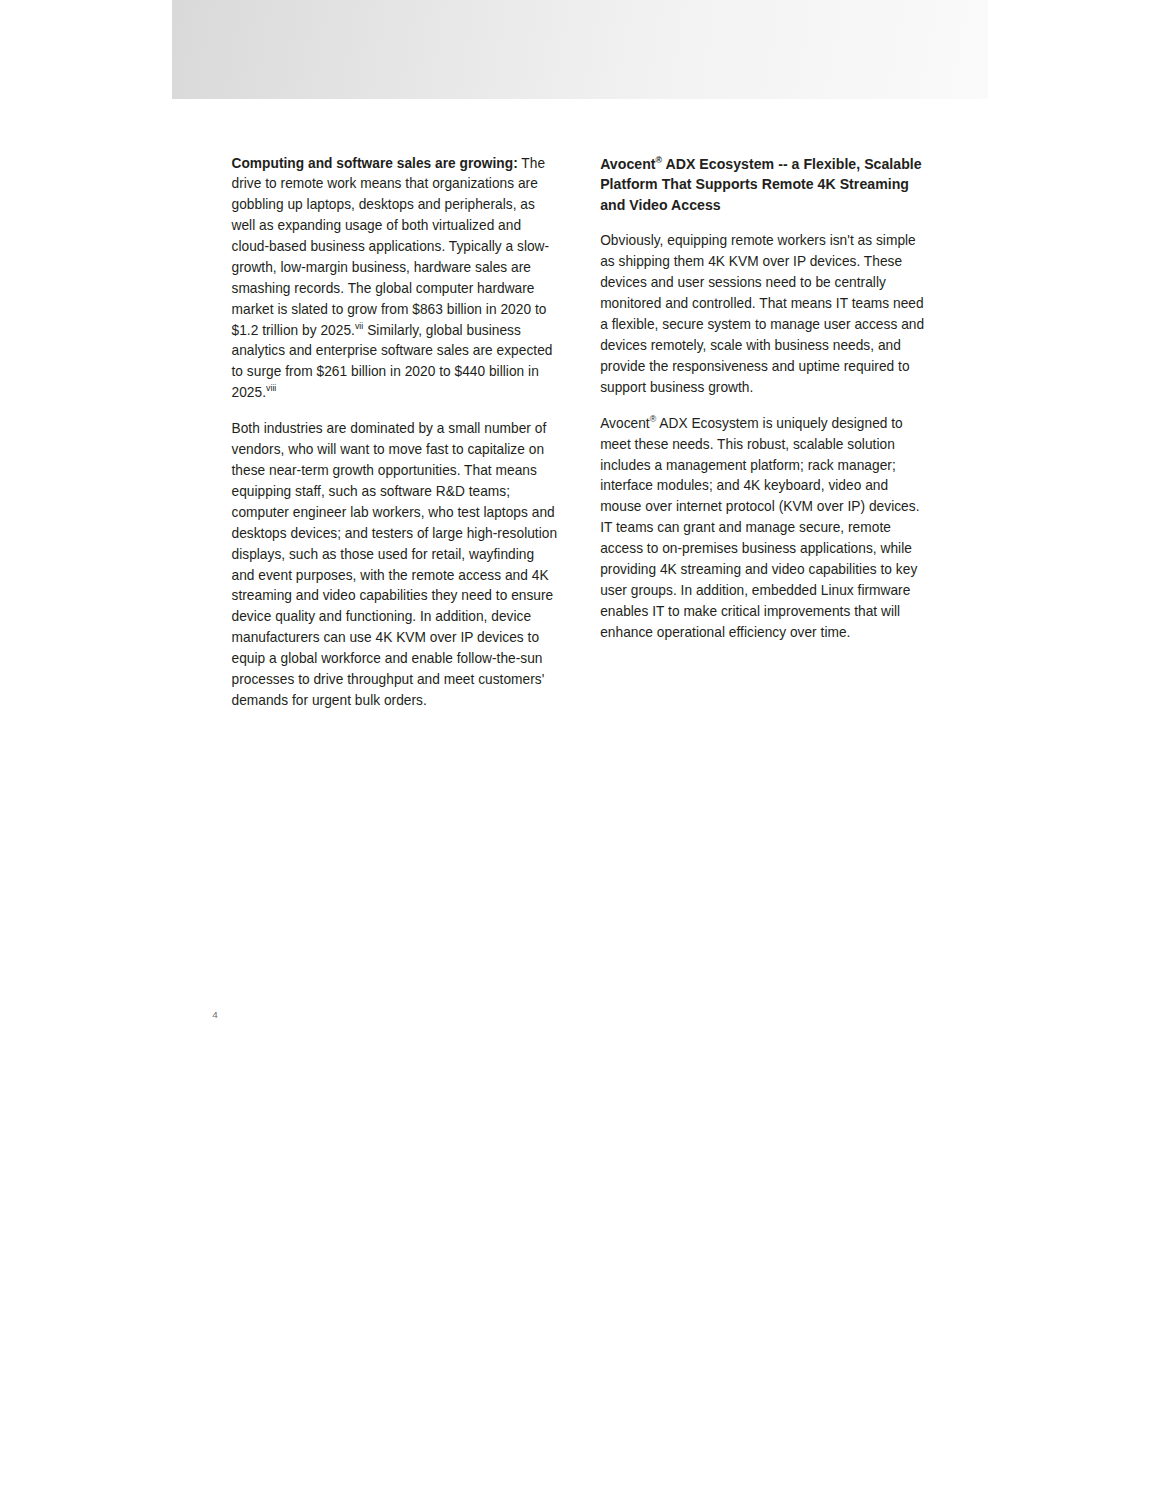Computing and software sales are growing: The drive to remote work means that organizations are gobbling up laptops, desktops and peripherals, as well as expanding usage of both virtualized and cloud-based business applications. Typically a slow-growth, low-margin business, hardware sales are smashing records. The global computer hardware market is slated to grow from $863 billion in 2020 to $1.2 trillion by 2025.vii Similarly, global business analytics and enterprise software sales are expected to surge from $261 billion in 2020 to $440 billion in 2025.viii
Both industries are dominated by a small number of vendors, who will want to move fast to capitalize on these near-term growth opportunities. That means equipping staff, such as software R&D teams; computer engineer lab workers, who test laptops and desktops devices; and testers of large high-resolution displays, such as those used for retail, wayfinding and event purposes, with the remote access and 4K streaming and video capabilities they need to ensure device quality and functioning. In addition, device manufacturers can use 4K KVM over IP devices to equip a global workforce and enable follow-the-sun processes to drive throughput and meet customers' demands for urgent bulk orders.
Avocent® ADX Ecosystem -- a Flexible, Scalable Platform That Supports Remote 4K Streaming and Video Access
Obviously, equipping remote workers isn't as simple as shipping them 4K KVM over IP devices. These devices and user sessions need to be centrally monitored and controlled. That means IT teams need a flexible, secure system to manage user access and devices remotely, scale with business needs, and provide the responsiveness and uptime required to support business growth.
Avocent® ADX Ecosystem is uniquely designed to meet these needs. This robust, scalable solution includes a management platform; rack manager; interface modules; and 4K keyboard, video and mouse over internet protocol (KVM over IP) devices. IT teams can grant and manage secure, remote access to on-premises business applications, while providing 4K streaming and video capabilities to key user groups. In addition, embedded Linux firmware enables IT to make critical improvements that will enhance operational efficiency over time.
4